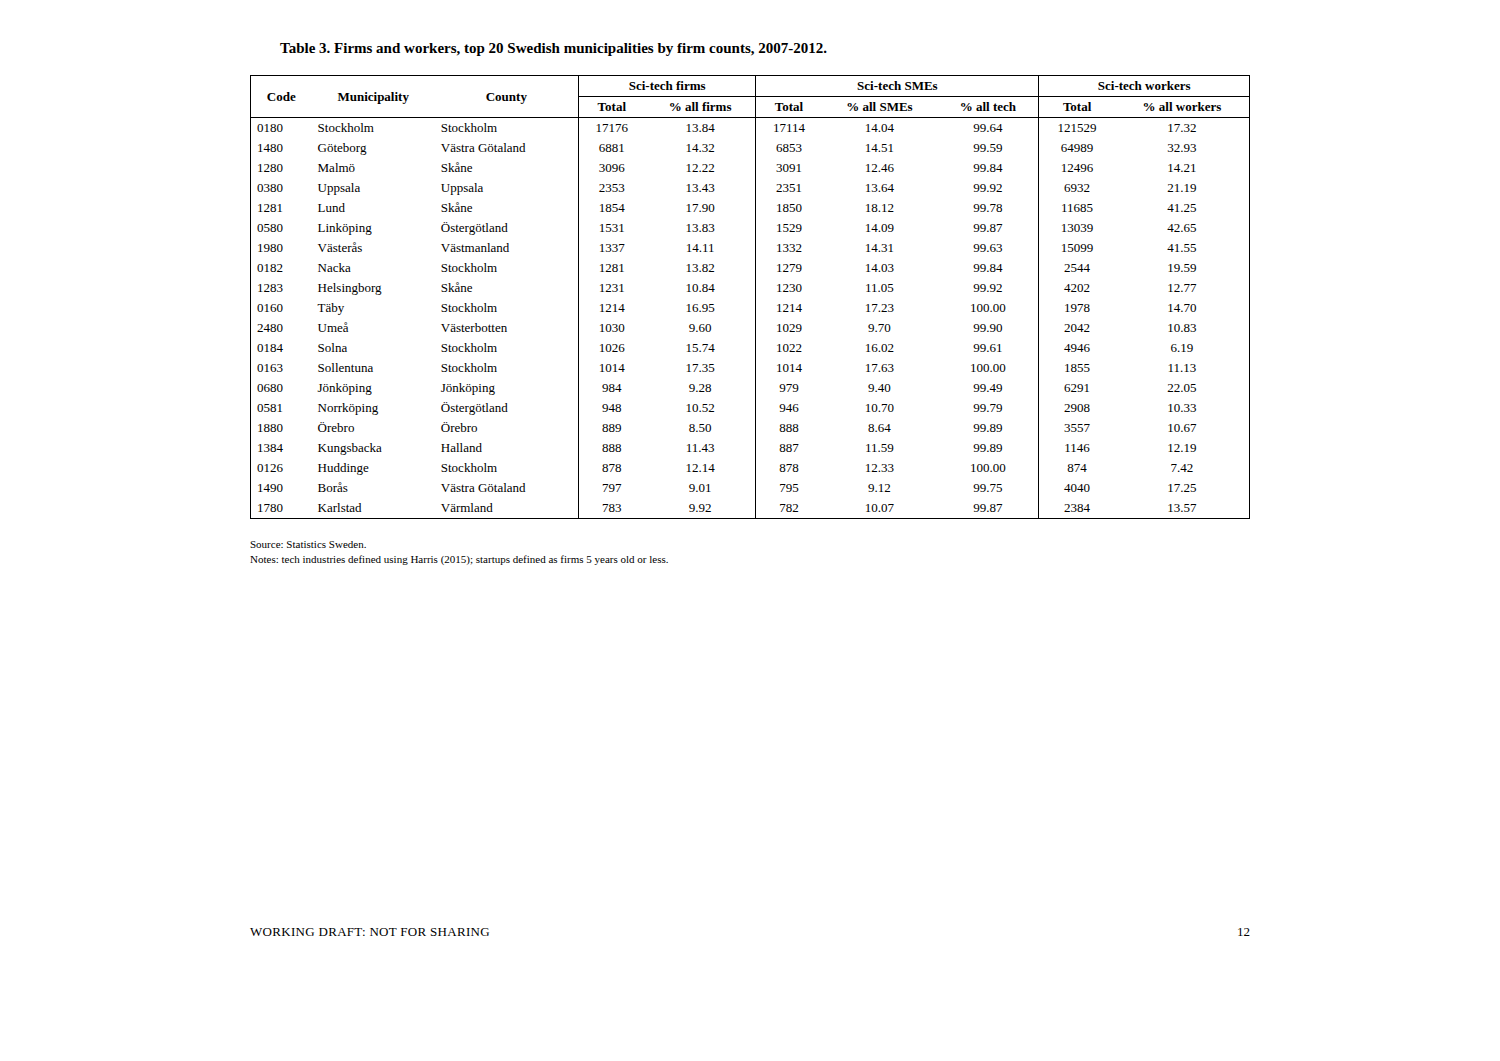Table 3. Firms and workers, top 20 Swedish municipalities by firm counts, 2007-2012.
| Code | Municipality | County | Sci-tech firms | Sci-tech SMEs | Sci-tech workers |
| --- | --- | --- | --- | --- | --- |
| Total | % all firms | Total | % all SMEs | % all tech | Total | % all workers |
| 0180 | Stockholm | Stockholm | 17176 | 13.84 | 17114 | 14.04 | 99.64 | 121529 | 17.32 |
| 1480 | Göteborg | Västra Götaland | 6881 | 14.32 | 6853 | 14.51 | 99.59 | 64989 | 32.93 |
| 1280 | Malmö | Skåne | 3096 | 12.22 | 3091 | 12.46 | 99.84 | 12496 | 14.21 |
| 0380 | Uppsala | Uppsala | 2353 | 13.43 | 2351 | 13.64 | 99.92 | 6932 | 21.19 |
| 1281 | Lund | Skåne | 1854 | 17.90 | 1850 | 18.12 | 99.78 | 11685 | 41.25 |
| 0580 | Linköping | Östergötland | 1531 | 13.83 | 1529 | 14.09 | 99.87 | 13039 | 42.65 |
| 1980 | Västerås | Västmanland | 1337 | 14.11 | 1332 | 14.31 | 99.63 | 15099 | 41.55 |
| 0182 | Nacka | Stockholm | 1281 | 13.82 | 1279 | 14.03 | 99.84 | 2544 | 19.59 |
| 1283 | Helsingborg | Skåne | 1231 | 10.84 | 1230 | 11.05 | 99.92 | 4202 | 12.77 |
| 0160 | Täby | Stockholm | 1214 | 16.95 | 1214 | 17.23 | 100.00 | 1978 | 14.70 |
| 2480 | Umeå | Västerbotten | 1030 | 9.60 | 1029 | 9.70 | 99.90 | 2042 | 10.83 |
| 0184 | Solna | Stockholm | 1026 | 15.74 | 1022 | 16.02 | 99.61 | 4946 | 6.19 |
| 0163 | Sollentuna | Stockholm | 1014 | 17.35 | 1014 | 17.63 | 100.00 | 1855 | 11.13 |
| 0680 | Jönköping | Jönköping | 984 | 9.28 | 979 | 9.40 | 99.49 | 6291 | 22.05 |
| 0581 | Norrköping | Östergötland | 948 | 10.52 | 946 | 10.70 | 99.79 | 2908 | 10.33 |
| 1880 | Örebro | Örebro | 889 | 8.50 | 888 | 8.64 | 99.89 | 3557 | 10.67 |
| 1384 | Kungsbacka | Halland | 888 | 11.43 | 887 | 11.59 | 99.89 | 1146 | 12.19 |
| 0126 | Huddinge | Stockholm | 878 | 12.14 | 878 | 12.33 | 100.00 | 874 | 7.42 |
| 1490 | Borås | Västra Götaland | 797 | 9.01 | 795 | 9.12 | 99.75 | 4040 | 17.25 |
| 1780 | Karlstad | Värmland | 783 | 9.92 | 782 | 10.07 | 99.87 | 2384 | 13.57 |
Source: Statistics Sweden.
Notes: tech industries defined using Harris (2015); startups defined as firms 5 years old or less.
WORKING DRAFT: NOT FOR SHARING
12